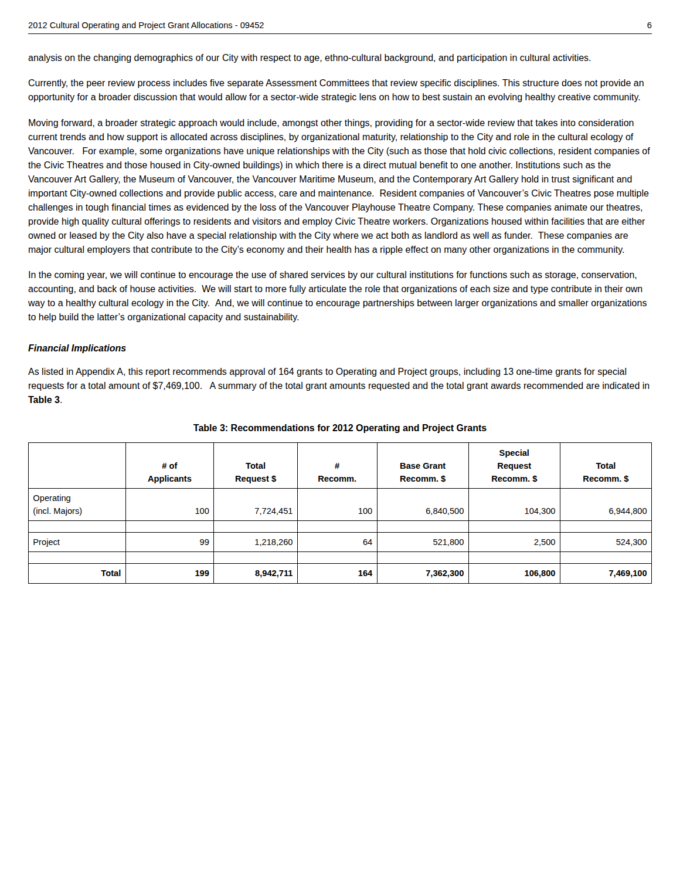2012 Cultural Operating and Project Grant Allocations - 09452 6
analysis on the changing demographics of our City with respect to age, ethno-cultural background, and participation in cultural activities.
Currently, the peer review process includes five separate Assessment Committees that review specific disciplines. This structure does not provide an opportunity for a broader discussion that would allow for a sector-wide strategic lens on how to best sustain an evolving healthy creative community.
Moving forward, a broader strategic approach would include, amongst other things, providing for a sector-wide review that takes into consideration current trends and how support is allocated across disciplines, by organizational maturity, relationship to the City and role in the cultural ecology of Vancouver. For example, some organizations have unique relationships with the City (such as those that hold civic collections, resident companies of the Civic Theatres and those housed in City-owned buildings) in which there is a direct mutual benefit to one another. Institutions such as the Vancouver Art Gallery, the Museum of Vancouver, the Vancouver Maritime Museum, and the Contemporary Art Gallery hold in trust significant and important City-owned collections and provide public access, care and maintenance. Resident companies of Vancouver’s Civic Theatres pose multiple challenges in tough financial times as evidenced by the loss of the Vancouver Playhouse Theatre Company. These companies animate our theatres, provide high quality cultural offerings to residents and visitors and employ Civic Theatre workers. Organizations housed within facilities that are either owned or leased by the City also have a special relationship with the City where we act both as landlord as well as funder. These companies are major cultural employers that contribute to the City’s economy and their health has a ripple effect on many other organizations in the community.
In the coming year, we will continue to encourage the use of shared services by our cultural institutions for functions such as storage, conservation, accounting, and back of house activities. We will start to more fully articulate the role that organizations of each size and type contribute in their own way to a healthy cultural ecology in the City. And, we will continue to encourage partnerships between larger organizations and smaller organizations to help build the latter’s organizational capacity and sustainability.
Financial Implications
As listed in Appendix A, this report recommends approval of 164 grants to Operating and Project groups, including 13 one-time grants for special requests for a total amount of $7,469,100. A summary of the total grant amounts requested and the total grant awards recommended are indicated in Table 3.
Table 3: Recommendations for 2012 Operating and Project Grants
| | # of Applicants | Total Request $ | # Recomm. | Base Grant Recomm. $ | Special Request Recomm. $ | Total Recomm. $ |
| --- | --- | --- | --- | --- | --- | --- |
| Operating (incl. Majors) | 100 | 7,724,451 | 100 | 6,840,500 | 104,300 | 6,944,800 |
| Project | 99 | 1,218,260 | 64 | 521,800 | 2,500 | 524,300 |
| Total | 199 | 8,942,711 | 164 | 7,362,300 | 106,800 | 7,469,100 |